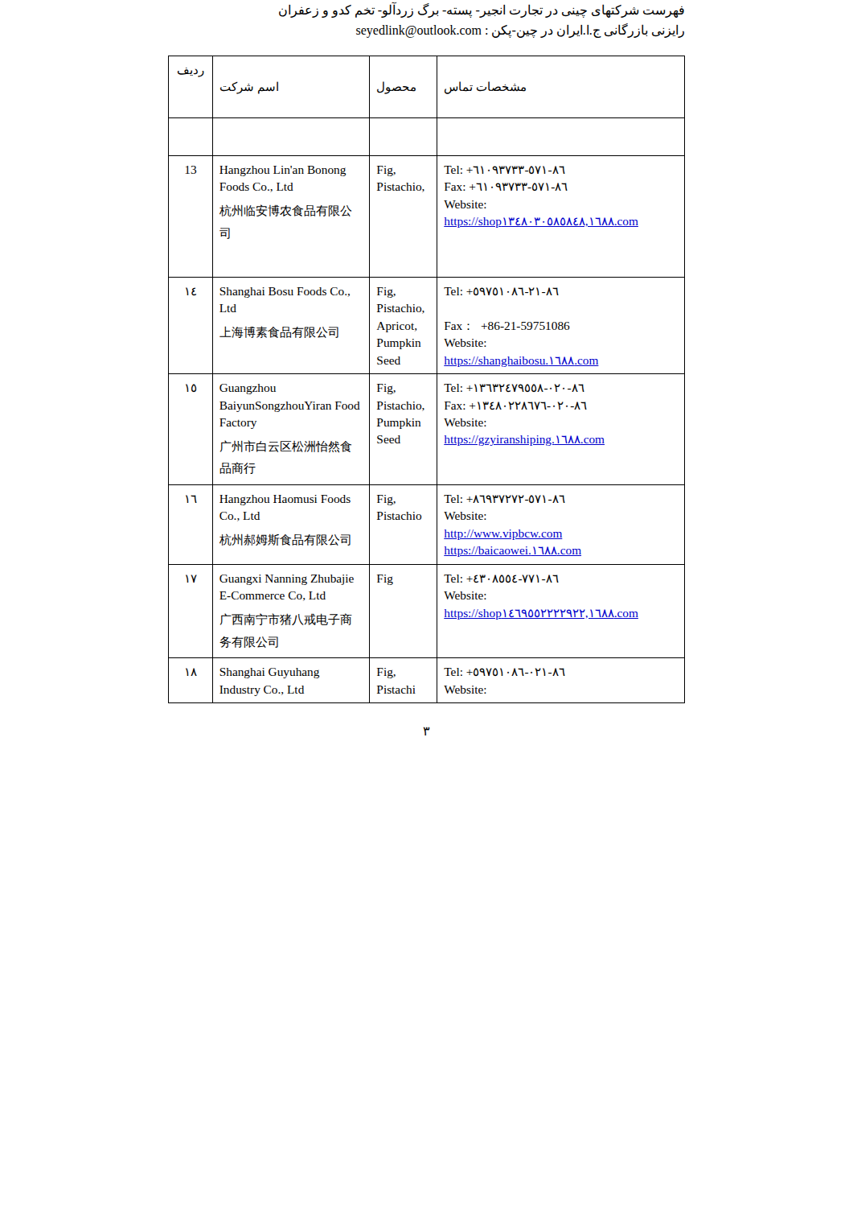فهرست شرکتهای چینی در تجارت انجیر- پسته- برگ زردآلو- تخم کدو و زعفران
رایزنی بازرگانی ج.ا.ایران در چین-پکن : seyedlink@outlook.com
| مشخصات تماس | محصول | اسم شرکت | ردیف |
| --- | --- | --- | --- |
| Tel: +٨٦-٥٧١-٦١٠٩٣٧٣٣ Fax: +٨٦-٥٧١-٦١٠٩٣٧٣٣ Website: https://shop١٣٤٨٠٣٠٥٨٥٨٤٨,١٦٨٨.com | Fig, Pistachio, | Hangzhou Lin'an Bonong Foods Co., Ltd 杭州临安博农食品有限公司 | 13 |
| Tel: +٨٦-٢١-٥٩٧٥١٠٨٦ Fax： +86-21-59751086 Website: https://shanghaibosu.١٦٨٨.com | Fig, Pistachio, Apricot, Pumpkin Seed | Shanghai Bosu Foods Co., Ltd 上海博素食品有限公司 | ١٤ |
| Tel: +٨٦-٠٢٠-١٣٦٣٢٤٧٩٥٥٨ Fax: +٨٦-٠٢٠-١٣٤٨٠٢٢٨٦٧٦ Website: https://gzyiranshiping.١٦٨٨.com | Fig, Pistachio, Pumpkin Seed | Guangzhou BaiyunSongzhouYiran Food Factory 广州市白云区松洲怡然食品商行 | ١٥ |
| Tel: +٨٦-٥٧١-٨٦٩٣٧٢٧٢ Website: http://www.vipbcw.com https://baicaowei.١٦٨٨.com | Fig, Pistachio | Hangzhou Haomusi Foods Co., Ltd 杭州郝姆斯食品有限公司 | ١٦ |
| Tel: +٨٦-٧٧١-٤٣٠٨٥٥٤ Website: https://shop١٤٦٩٥٥٢٢٢٢٩٢٢,١٦٨٨.com | Fig | Guangxi Nanning Zhubajie E-Commerce Co, Ltd 广西南宁市猪八戒电子商务有限公司 | ١٧ |
| Tel: +٨٦-٠٢١-٥٩٧٥١٠٨٦ Website: | Fig, Pistachi | Shanghai Guyuhang Industry Co., Ltd | ١٨ |
٣